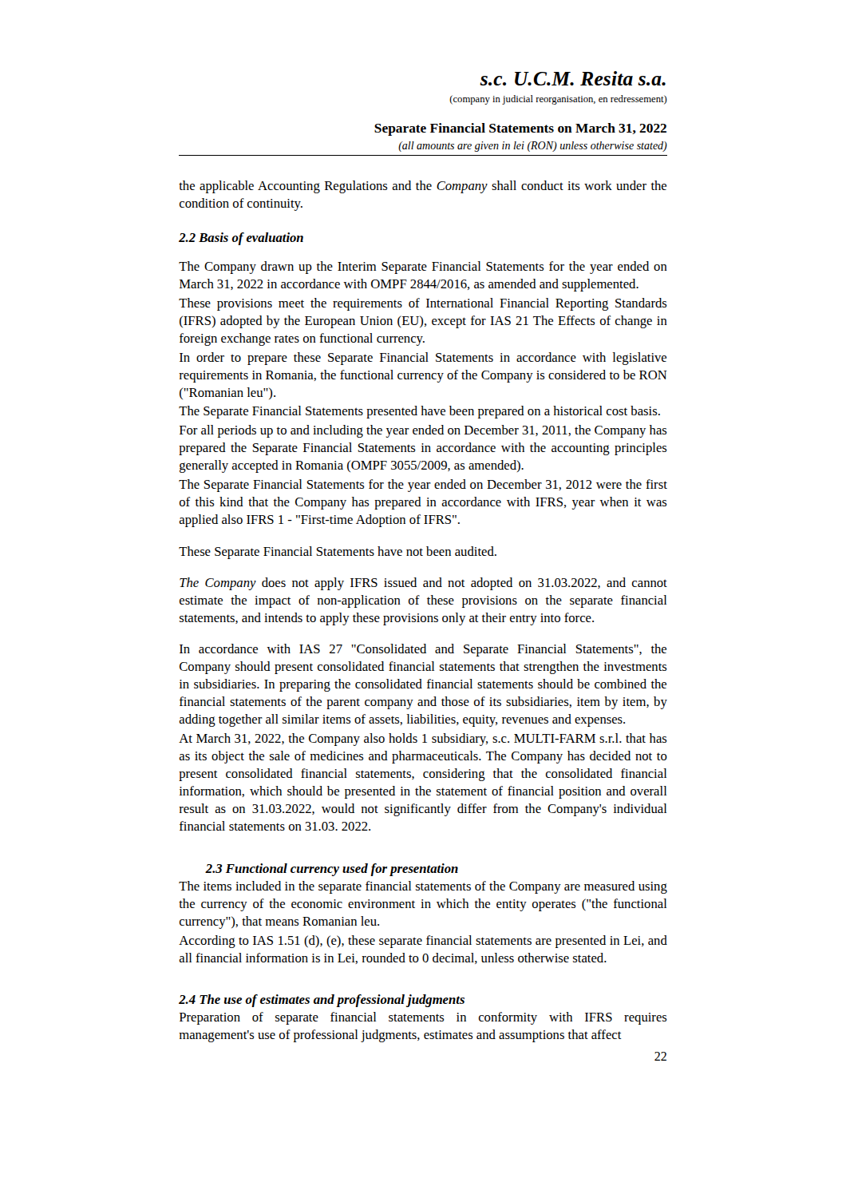s.c. U.C.M. Resita s.a.
(company in judicial reorganisation, en redressement)
Separate Financial Statements on March 31, 2022
(all amounts are given in lei (RON) unless otherwise stated)
the applicable Accounting Regulations and the Company shall conduct its work under the condition of continuity.
2.2 Basis of evaluation
The Company drawn up the Interim Separate Financial Statements for the year ended on March 31, 2022 in accordance with OMPF 2844/2016, as amended and supplemented.
These provisions meet the requirements of International Financial Reporting Standards (IFRS) adopted by the European Union (EU), except for IAS 21 The Effects of change in foreign exchange rates on functional currency.
In order to prepare these Separate Financial Statements in accordance with legislative requirements in Romania, the functional currency of the Company is considered to be RON ("Romanian leu").
The Separate Financial Statements presented have been prepared on a historical cost basis.
For all periods up to and including the year ended on December 31, 2011, the Company has prepared the Separate Financial Statements in accordance with the accounting principles generally accepted in Romania (OMPF 3055/2009, as amended).
The Separate Financial Statements for the year ended on December 31, 2012 were the first of this kind that the Company has prepared in accordance with IFRS, year when it was applied also IFRS 1 - "First-time Adoption of IFRS".
These Separate Financial Statements have not been audited.
The Company does not apply IFRS issued and not adopted on 31.03.2022, and cannot estimate the impact of non-application of these provisions on the separate financial statements, and intends to apply these provisions only at their entry into force.
In accordance with IAS 27 "Consolidated and Separate Financial Statements", the Company should present consolidated financial statements that strengthen the investments in subsidiaries. In preparing the consolidated financial statements should be combined the financial statements of the parent company and those of its subsidiaries, item by item, by adding together all similar items of assets, liabilities, equity, revenues and expenses.
At March 31, 2022, the Company also holds 1 subsidiary, s.c. MULTI-FARM s.r.l. that has as its object the sale of medicines and pharmaceuticals. The Company has decided not to present consolidated financial statements, considering that the consolidated financial information, which should be presented in the statement of financial position and overall result as on 31.03.2022, would not significantly differ from the Company's individual financial statements on 31.03. 2022.
2.3 Functional currency used for presentation
The items included in the separate financial statements of the Company are measured using the currency of the economic environment in which the entity operates ("the functional currency"), that means Romanian leu.
According to IAS 1.51 (d), (e), these separate financial statements are presented in Lei, and all financial information is in Lei, rounded to 0 decimal, unless otherwise stated.
2.4 The use of estimates and professional judgments
Preparation of separate financial statements in conformity with IFRS requires management's use of professional judgments, estimates and assumptions that affect
22